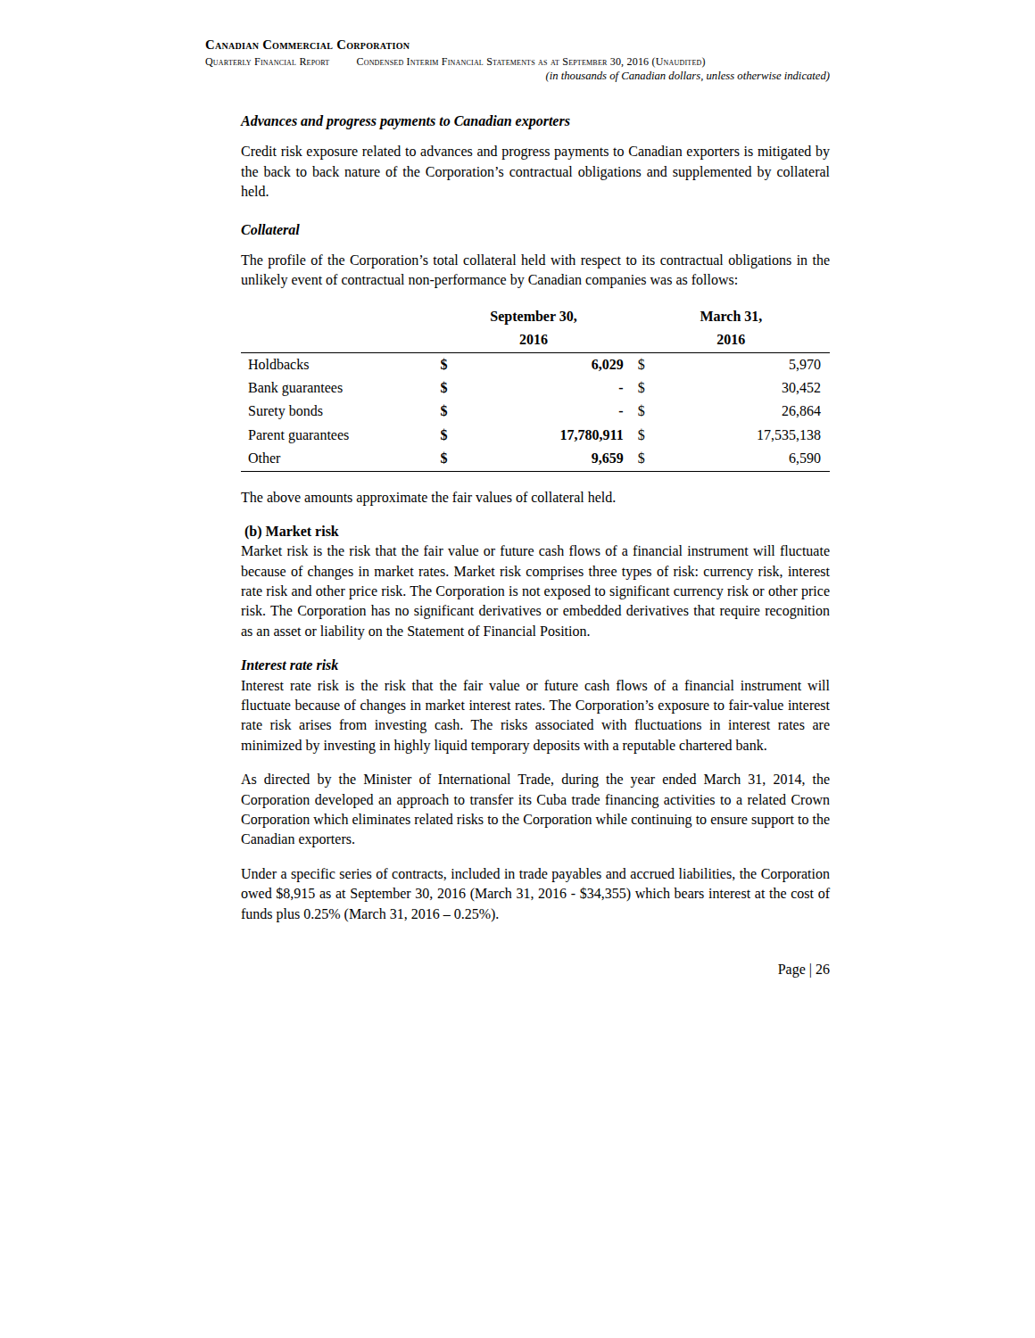Canadian Commercial Corporation
Quarterly Financial Report Condensed Interim Financial Statements as at September 30, 2016 (Unaudited)
(in thousands of Canadian dollars, unless otherwise indicated)
Advances and progress payments to Canadian exporters
Credit risk exposure related to advances and progress payments to Canadian exporters is mitigated by the back to back nature of the Corporation’s contractual obligations and supplemented by collateral held.
Collateral
The profile of the Corporation’s total collateral held with respect to its contractual obligations in the unlikely event of contractual non-performance by Canadian companies was as follows:
| | September 30, | March 31, |
| --- | --- | --- |
| | 2016 | 2016 |
| Holdbacks | $ | 6,029 | $ | 5,970 |
| Bank guarantees | $ | - | $ | 30,452 |
| Surety bonds | $ | - | $ | 26,864 |
| Parent guarantees | $ | 17,780,911 | $ | 17,535,138 |
| Other | $ | 9,659 | $ | 6,590 |
The above amounts approximate the fair values of collateral held.
(b) Market risk
Market risk is the risk that the fair value or future cash flows of a financial instrument will fluctuate because of changes in market rates. Market risk comprises three types of risk: currency risk, interest rate risk and other price risk. The Corporation is not exposed to significant currency risk or other price risk. The Corporation has no significant derivatives or embedded derivatives that require recognition as an asset or liability on the Statement of Financial Position.
Interest rate risk
Interest rate risk is the risk that the fair value or future cash flows of a financial instrument will fluctuate because of changes in market interest rates. The Corporation’s exposure to fair-value interest rate risk arises from investing cash. The risks associated with fluctuations in interest rates are minimized by investing in highly liquid temporary deposits with a reputable chartered bank.
As directed by the Minister of International Trade, during the year ended March 31, 2014, the Corporation developed an approach to transfer its Cuba trade financing activities to a related Crown Corporation which eliminates related risks to the Corporation while continuing to ensure support to the Canadian exporters.
Under a specific series of contracts, included in trade payables and accrued liabilities, the Corporation owed $8,915 as at September 30, 2016 (March 31, 2016 - $34,355) which bears interest at the cost of funds plus 0.25% (March 31, 2016 – 0.25%).
Page | 26